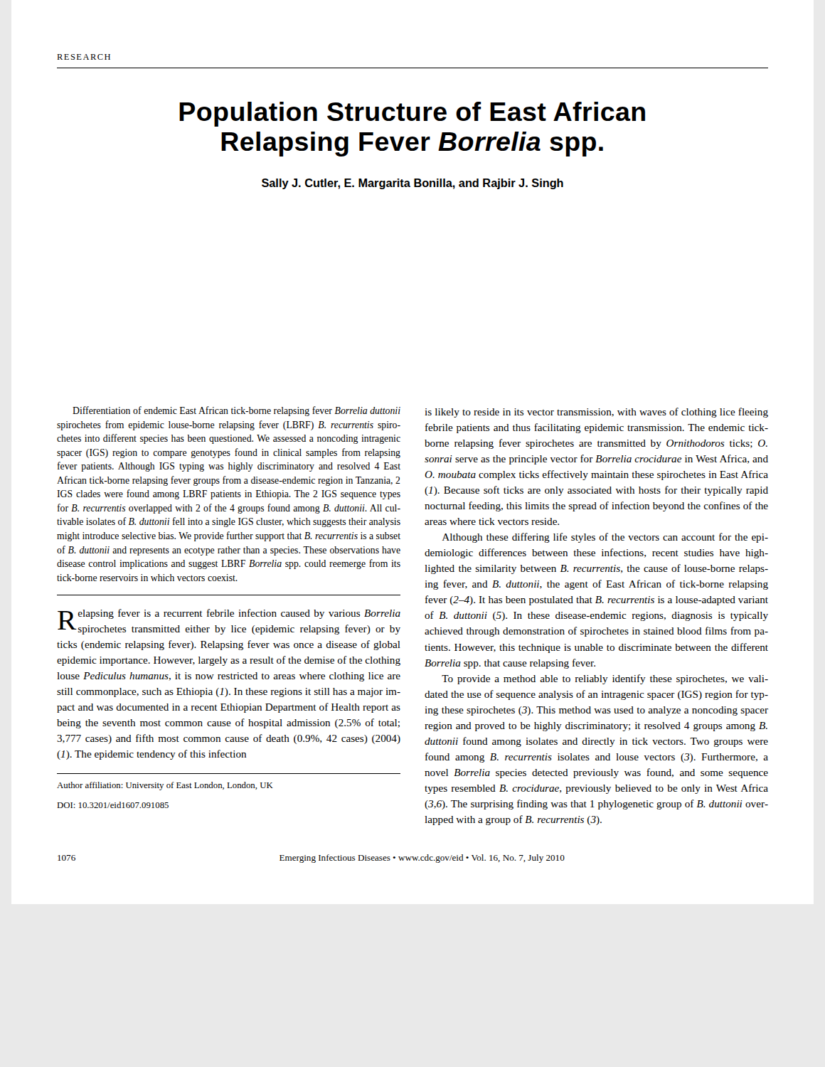Research
Population Structure of East African
Relapsing Fever Borrelia spp.
Sally J. Cutler, E. Margarita Bonilla, and Rajbir J. Singh
Differentiation of endemic East African tick-borne relapsing fever Borrelia duttonii spirochetes from epidemic louse-borne relapsing fever (LBRF) B. recurrentis spirochetes into different species has been questioned. We assessed a noncoding intragenic spacer (IGS) region to compare genotypes found in clinical samples from relapsing fever patients. Although IGS typing was highly discriminatory and resolved 4 East African tick-borne relapsing fever groups from a disease-endemic region in Tanzania, 2 IGS clades were found among LBRF patients in Ethiopia. The 2 IGS sequence types for B. recurrentis overlapped with 2 of the 4 groups found among B. duttonii. All cultivable isolates of B. duttonii fell into a single IGS cluster, which suggests their analysis might introduce selective bias. We provide further support that B. recurrentis is a subset of B. duttonii and represents an ecotype rather than a species. These observations have disease control implications and suggest LBRF Borrelia spp. could reemerge from its tick-borne reservoirs in which vectors coexist.
Relapsing fever is a recurrent febrile infection caused by various Borrelia spirochetes transmitted either by lice (epidemic relapsing fever) or by ticks (endemic relapsing fever). Relapsing fever was once a disease of global epidemic importance. However, largely as a result of the demise of the clothing louse Pediculus humanus, it is now restricted to areas where clothing lice are still commonplace, such as Ethiopia (1). In these regions it still has a major impact and was documented in a recent Ethiopian Department of Health report as being the seventh most common cause of hospital admission (2.5% of total; 3,777 cases) and fifth most common cause of death (0.9%, 42 cases) (2004) (1). The epidemic tendency of this infection
Author affiliation: University of East London, London, UK
DOI: 10.3201/eid1607.091085
is likely to reside in its vector transmission, with waves of clothing lice fleeing febrile patients and thus facilitating epidemic transmission. The endemic tick-borne relapsing fever spirochetes are transmitted by Ornithodoros ticks; O. sonrai serve as the principle vector for Borrelia crocidurae in West Africa, and O. moubata complex ticks effectively maintain these spirochetes in East Africa (1). Because soft ticks are only associated with hosts for their typically rapid nocturnal feeding, this limits the spread of infection beyond the confines of the areas where tick vectors reside.
Although these differing life styles of the vectors can account for the epidemiologic differences between these infections, recent studies have highlighted the similarity between B. recurrentis, the cause of louse-borne relapsing fever, and B. duttonii, the agent of East African of tick-borne relapsing fever (2–4). It has been postulated that B. recurrentis is a louse-adapted variant of B. duttonii (5). In these disease-endemic regions, diagnosis is typically achieved through demonstration of spirochetes in stained blood films from patients. However, this technique is unable to discriminate between the different Borrelia spp. that cause relapsing fever.
To provide a method able to reliably identify these spirochetes, we validated the use of sequence analysis of an intragenic spacer (IGS) region for typing these spirochetes (3). This method was used to analyze a noncoding spacer region and proved to be highly discriminatory; it resolved 4 groups among B. duttonii found among isolates and directly in tick vectors. Two groups were found among B. recurrentis isolates and louse vectors (3). Furthermore, a novel Borrelia species detected previously was found, and some sequence types resembled B. crocidurae, previously believed to be only in West Africa (3,6). The surprising finding was that 1 phylogenetic group of B. duttonii overlapped with a group of B. recurrentis (3).
1076 Emerging Infectious Diseases • www.cdc.gov/eid • Vol. 16, No. 7, July 2010